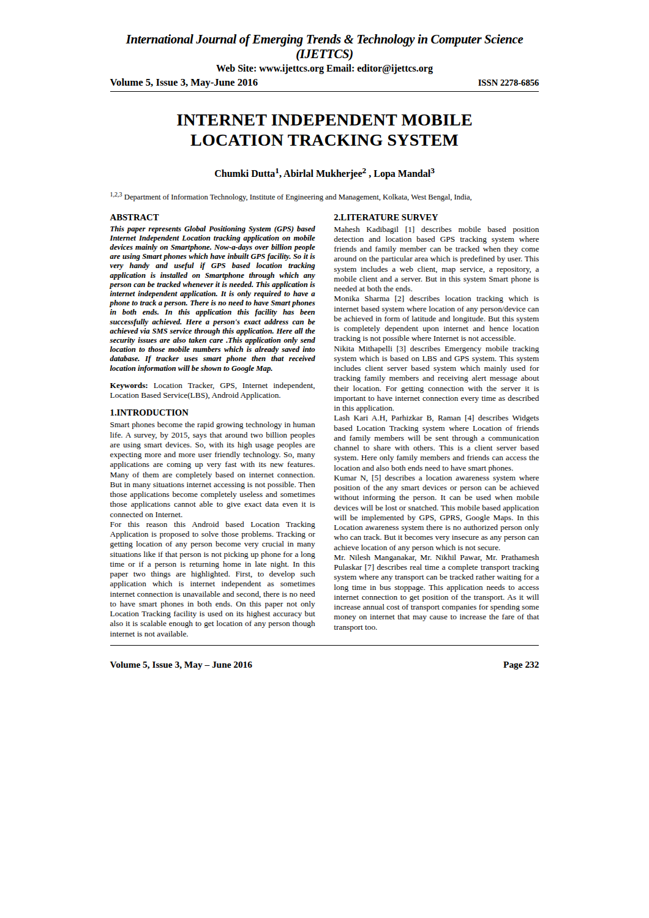International Journal of Emerging Trends & Technology in Computer Science (IJETTCS)
Web Site: www.ijettcs.org Email: editor@ijettcs.org
Volume 5, Issue 3, May-June 2016 ISSN 2278-6856
INTERNET INDEPENDENT MOBILE
LOCATION TRACKING SYSTEM
Chumki Dutta1, Abirlal Mukherjee2 , Lopa Mandal3
1,2,3 Department of Information Technology, Institute of Engineering and Management, Kolkata, West Bengal, India,
ABSTRACT
This paper represents Global Positioning System (GPS) based Internet Independent Location tracking application on mobile devices mainly on Smartphone. Now-a-days over billion people are using Smart phones which have inbuilt GPS facility. So it is very handy and useful if GPS based location tracking application is installed on Smartphone through which any person can be tracked whenever it is needed. This application is internet independent application. It is only required to have a phone to track a person. There is no need to have Smart phones in both ends. In this application this facility has been successfully achieved. Here a person's exact address can be achieved via SMS service through this application. Here all the security issues are also taken care .This application only send location to those mobile numbers which is already saved into database. If tracker uses smart phone then that received location information will be shown to Google Map.
Keywords: Location Tracker, GPS, Internet independent, Location Based Service(LBS), Android Application.
1.INTRODUCTION
Smart phones become the rapid growing technology in human life. A survey, by 2015, says that around two billion peoples are using smart devices. So, with its high usage peoples are expecting more and more user friendly technology. So, many applications are coming up very fast with its new features. Many of them are completely based on internet connection. But in many situations internet accessing is not possible. Then those applications become completely useless and sometimes those applications cannot able to give exact data even it is connected on Internet.
For this reason this Android based Location Tracking Application is proposed to solve those problems. Tracking or getting location of any person become very crucial in many situations like if that person is not picking up phone for a long time or if a person is returning home in late night. In this paper two things are highlighted. First, to develop such application which is internet independent as sometimes internet connection is unavailable and second, there is no need to have smart phones in both ends. On this paper not only Location Tracking facility is used on its highest accuracy but also it is scalable enough to get location of any person though internet is not available.
2.LITERATURE SURVEY
Mahesh Kadibagil [1] describes mobile based position detection and location based GPS tracking system where friends and family member can be tracked when they come around on the particular area which is predefined by user. This system includes a web client, map service, a repository, a mobile client and a server. But in this system Smart phone is needed at both the ends.
Monika Sharma [2] describes location tracking which is internet based system where location of any person/device can be achieved in form of latitude and longitude. But this system is completely dependent upon internet and hence location tracking is not possible where Internet is not accessible.
Nikita Mithapelli [3] describes Emergency mobile tracking system which is based on LBS and GPS system. This system includes client server based system which mainly used for tracking family members and receiving alert message about their location. For getting connection with the server it is important to have internet connection every time as described in this application.
Lash Kari A.H, Parhizkar B, Raman [4] describes Widgets based Location Tracking system where Location of friends and family members will be sent through a communication channel to share with others. This is a client server based system. Here only family members and friends can access the location and also both ends need to have smart phones.
Kumar N, [5] describes a location awareness system where position of the any smart devices or person can be achieved without informing the person. It can be used when mobile devices will be lost or snatched. This mobile based application will be implemented by GPS, GPRS, Google Maps. In this Location awareness system there is no authorized person only who can track. But it becomes very insecure as any person can achieve location of any person which is not secure.
Mr. Nilesh Manganakar, Mr. Nikhil Pawar, Mr. Prathamesh Pulaskar [7] describes real time a complete transport tracking system where any transport can be tracked rather waiting for a long time in bus stoppage. This application needs to access internet connection to get position of the transport. As it will increase annual cost of transport companies for spending some money on internet that may cause to increase the fare of that transport too.
Volume 5, Issue 3, May – June 2016 Page 232